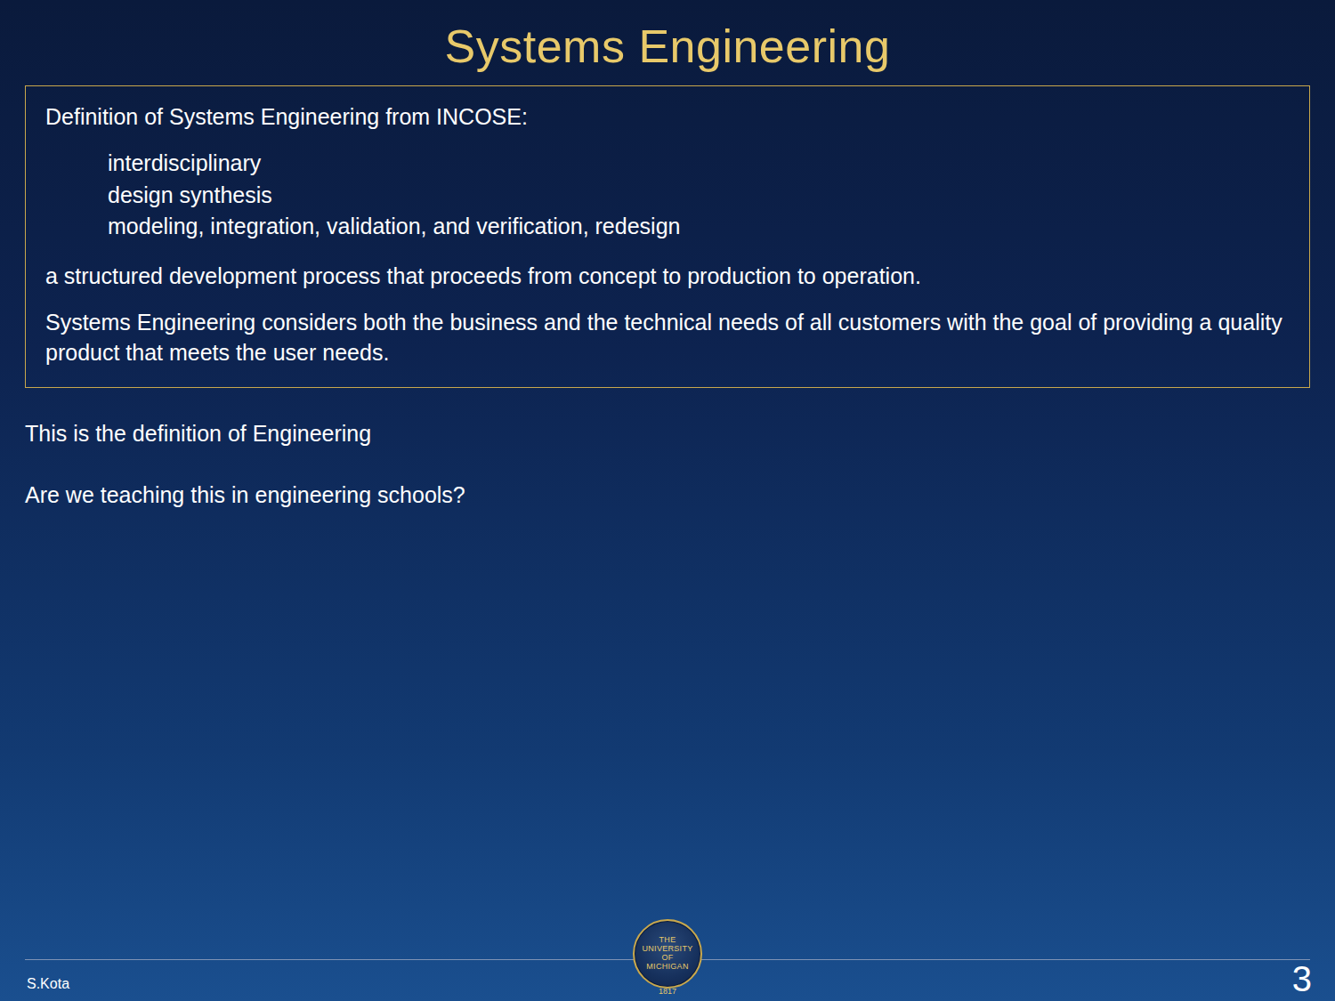Systems Engineering
Definition of Systems Engineering from INCOSE:
interdisciplinary
design synthesis
modeling, integration, validation, and verification, redesign
a structured development process that proceeds from concept to production to operation.
Systems Engineering considers both the business and the technical needs of all customers with the goal of providing a quality product that meets the user needs.
This is the definition of Engineering
Are we teaching this in engineering schools?
THE UNIVERSITY
OF MICHIGAN
1817
S.Kota
3